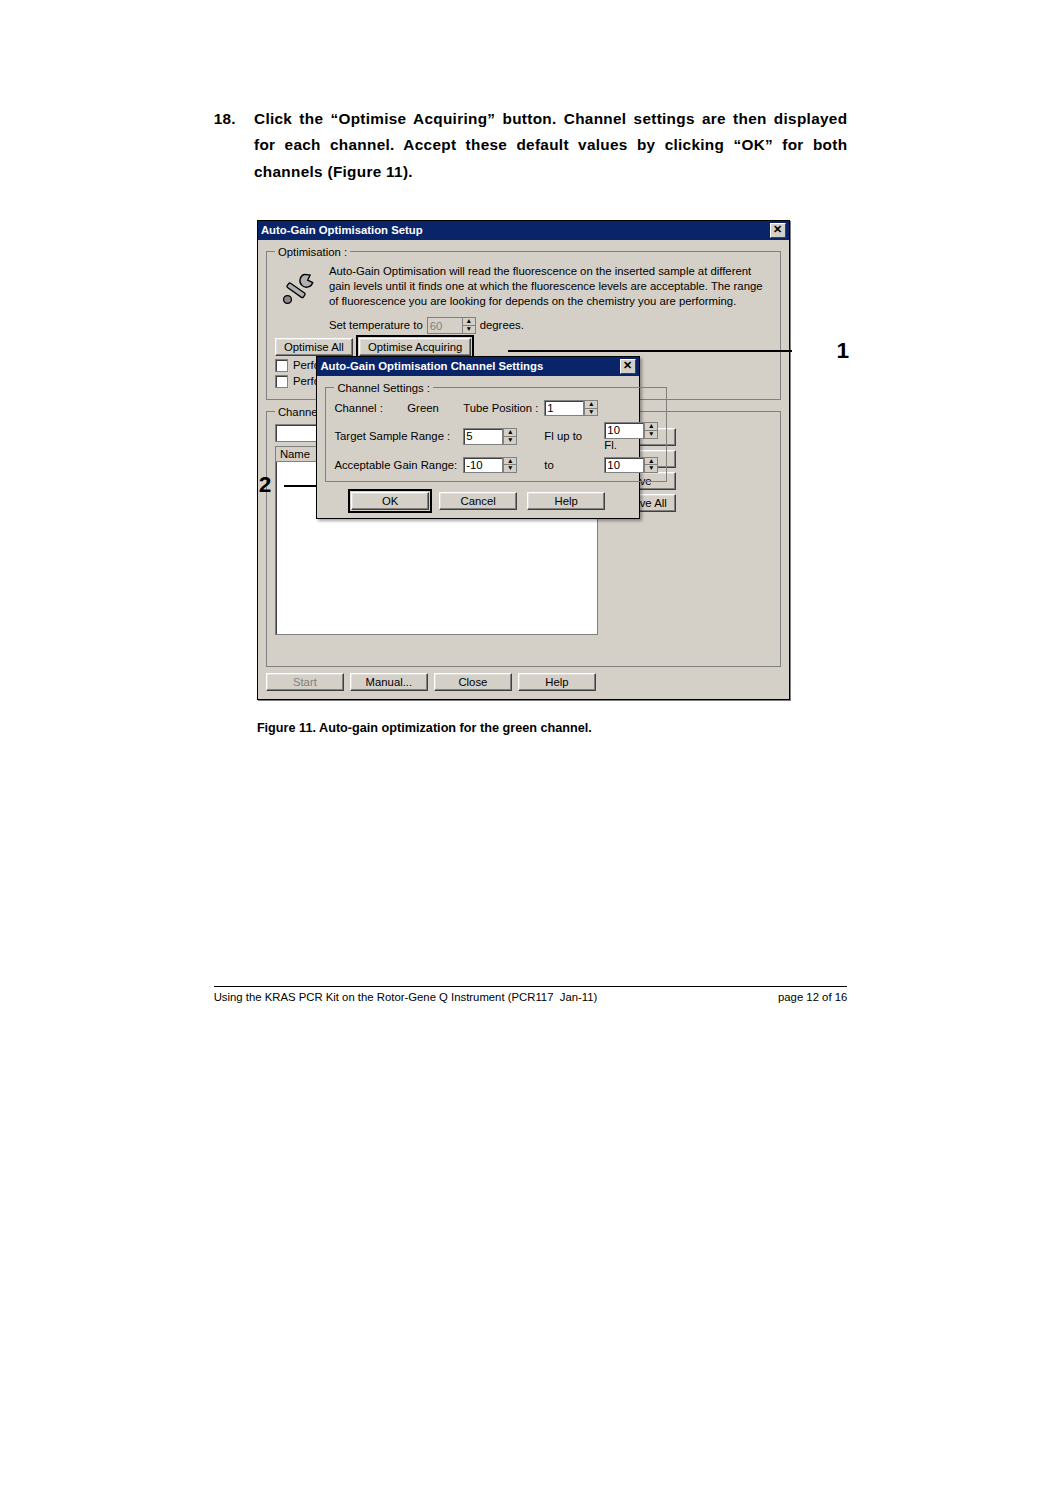18.
Click the “Optimise Acquiring” button. Channel settings are then displayed for each channel. Accept these default values by clicking “OK” for both channels (Figure 11).
Auto-Gain Optimisation Setup ✕
Optimisation :
Auto-Gain Optimisation will read the fluorescence on the inserted sample at different gain levels until it finds one at which the fluorescence levels are acceptable. The range of fluorescence you are looking for depends on the chemistry you are performing.
Set temperature to ▲▼ degrees.
Optimise All Optimise Acquiring
Perform Optimisation Before 1st Acquisition
Perform Optimisation At 60 Degrees At 1st Acquisition
Channel Settings :
Name
Tube Position
Min Reading
Add... Edit... Remove Remove All
Start Manual... Close Help
Auto-Gain Optimisation Channel Settings ✕
Channel Settings :
Channel : Green Tube Position : ▲▼ Target Sample Range : ▲▼ Fl up to ▲▼ Fl. Acceptable Gain Range: ▲▼ to ▲▼
OK Cancel Help
1
2
Figure 11. Auto-gain optimization for the green channel.
Using the KRAS PCR Kit on the Rotor-Gene Q Instrument (PCR117 Jan-11) page 12 of 16